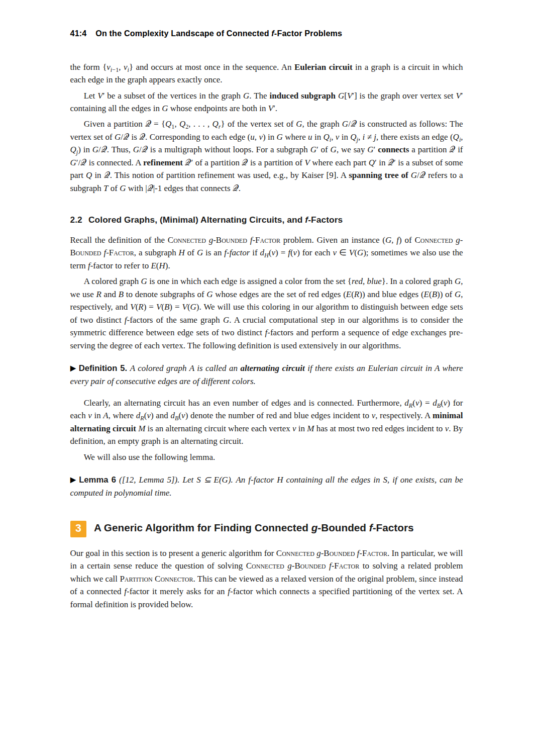41:4 On the Complexity Landscape of Connected f-Factor Problems
the form {vi−1, vi} and occurs at most once in the sequence. An Eulerian circuit in a graph is a circuit in which each edge in the graph appears exactly once.
Let V′ be a subset of the vertices in the graph G. The induced subgraph G[V′] is the graph over vertex set V′ containing all the edges in G whose endpoints are both in V′.
Given a partition 𝒬 = {Q1, Q2, . . . , Qr} of the vertex set of G, the graph G/𝒬 is constructed as follows: The vertex set of G/𝒬 is 𝒬. Corresponding to each edge (u, v) in G where u in Qi, v in Qj, i ≠ j, there exists an edge (Qi, Qj) in G/𝒬. Thus, G/𝒬 is a multigraph without loops. For a subgraph G′ of G, we say G′ connects a partition 𝒬 if G′/𝒬 is connected. A refinement 𝒬′ of a partition 𝒬 is a partition of V where each part Q′ in 𝒬′ is a subset of some part Q in 𝒬. This notion of partition refinement was used, e.g., by Kaiser [9]. A spanning tree of G/𝒬 refers to a subgraph T of G with |𝒬|-1 edges that connects 𝒬.
2.2 Colored Graphs, (Minimal) Alternating Circuits, and f-Factors
Recall the definition of the Connected g-Bounded f-Factor problem. Given an instance (G, f) of Connected g-Bounded f-Factor, a subgraph H of G is an f-factor if dH(v) = f(v) for each v ∈ V(G); sometimes we also use the term f-factor to refer to E(H).
A colored graph G is one in which each edge is assigned a color from the set {red, blue}. In a colored graph G, we use R and B to denote subgraphs of G whose edges are the set of red edges (E(R)) and blue edges (E(B)) of G, respectively, and V(R) = V(B) = V(G). We will use this coloring in our algorithm to distinguish between edge sets of two distinct f-factors of the same graph G. A crucial computational step in our algorithms is to consider the symmetric difference between edge sets of two distinct f-factors and perform a sequence of edge exchanges preserving the degree of each vertex. The following definition is used extensively in our algorithms.
▶Definition 5. A colored graph A is called an alternating circuit if there exists an Eulerian circuit in A where every pair of consecutive edges are of different colors.
Clearly, an alternating circuit has an even number of edges and is connected. Furthermore, dR(v) = dB(v) for each v in A, where dR(v) and dB(v) denote the number of red and blue edges incident to v, respectively. A minimal alternating circuit M is an alternating circuit where each vertex v in M has at most two red edges incident to v. By definition, an empty graph is an alternating circuit.
We will also use the following lemma.
▶Lemma 6 ([12, Lemma 5]). Let S ⊆ E(G). An f-factor H containing all the edges in S, if one exists, can be computed in polynomial time.
3
A Generic Algorithm for Finding Connected g-Bounded f-Factors
Our goal in this section is to present a generic algorithm for Connected g-Bounded f-Factor. In particular, we will in a certain sense reduce the question of solving Connected g-Bounded f-Factor to solving a related problem which we call Partition Connector. This can be viewed as a relaxed version of the original problem, since instead of a connected f-factor it merely asks for an f-factor which connects a specified partitioning of the vertex set. A formal definition is provided below.